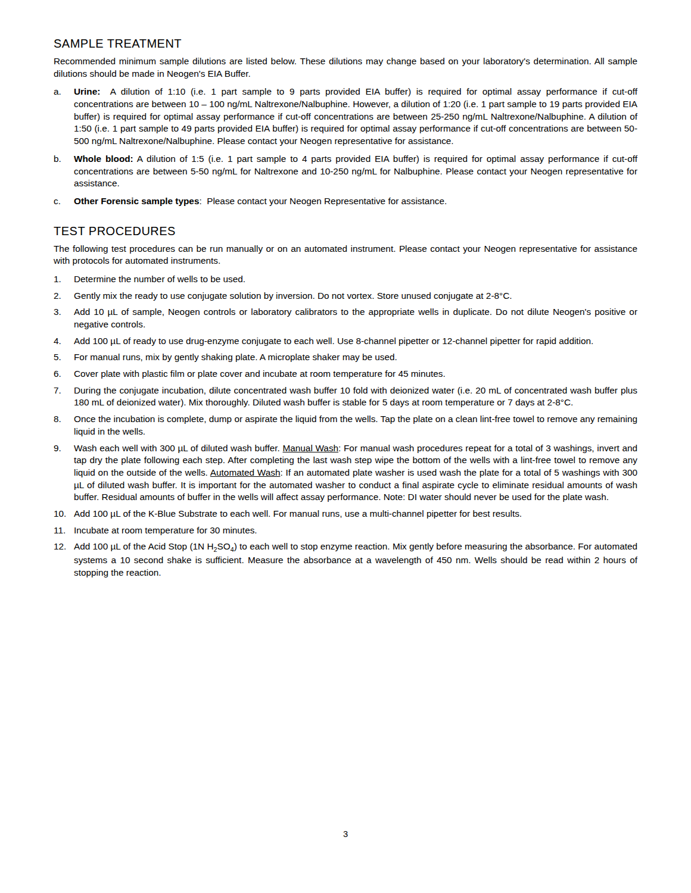SAMPLE TREATMENT
Recommended minimum sample dilutions are listed below. These dilutions may change based on your laboratory's determination. All sample dilutions should be made in Neogen's EIA Buffer.
a. Urine: A dilution of 1:10 (i.e. 1 part sample to 9 parts provided EIA buffer) is required for optimal assay performance if cut-off concentrations are between 10 – 100 ng/mL Naltrexone/Nalbuphine. However, a dilution of 1:20 (i.e. 1 part sample to 19 parts provided EIA buffer) is required for optimal assay performance if cut-off concentrations are between 25-250 ng/mL Naltrexone/Nalbuphine. A dilution of 1:50 (i.e. 1 part sample to 49 parts provided EIA buffer) is required for optimal assay performance if cut-off concentrations are between 50-500 ng/mL Naltrexone/Nalbuphine. Please contact your Neogen representative for assistance.
b. Whole blood: A dilution of 1:5 (i.e. 1 part sample to 4 parts provided EIA buffer) is required for optimal assay performance if cut-off concentrations are between 5-50 ng/mL for Naltrexone and 10-250 ng/mL for Nalbuphine. Please contact your Neogen representative for assistance.
c. Other Forensic sample types: Please contact your Neogen Representative for assistance.
TEST PROCEDURES
The following test procedures can be run manually or on an automated instrument. Please contact your Neogen representative for assistance with protocols for automated instruments.
Determine the number of wells to be used.
Gently mix the ready to use conjugate solution by inversion. Do not vortex. Store unused conjugate at 2-8°C.
Add 10 µL of sample, Neogen controls or laboratory calibrators to the appropriate wells in duplicate. Do not dilute Neogen's positive or negative controls.
Add 100 µL of ready to use drug-enzyme conjugate to each well. Use 8-channel pipetter or 12-channel pipetter for rapid addition.
For manual runs, mix by gently shaking plate. A microplate shaker may be used.
Cover plate with plastic film or plate cover and incubate at room temperature for 45 minutes.
During the conjugate incubation, dilute concentrated wash buffer 10 fold with deionized water (i.e. 20 mL of concentrated wash buffer plus 180 mL of deionized water). Mix thoroughly. Diluted wash buffer is stable for 5 days at room temperature or 7 days at 2-8°C.
Once the incubation is complete, dump or aspirate the liquid from the wells. Tap the plate on a clean lint-free towel to remove any remaining liquid in the wells.
Wash each well with 300 µL of diluted wash buffer. Manual Wash: For manual wash procedures repeat for a total of 3 washings, invert and tap dry the plate following each step. After completing the last wash step wipe the bottom of the wells with a lint-free towel to remove any liquid on the outside of the wells. Automated Wash: If an automated plate washer is used wash the plate for a total of 5 washings with 300 µL of diluted wash buffer. It is important for the automated washer to conduct a final aspirate cycle to eliminate residual amounts of wash buffer. Residual amounts of buffer in the wells will affect assay performance. Note: DI water should never be used for the plate wash.
Add 100 µL of the K-Blue Substrate to each well. For manual runs, use a multi-channel pipetter for best results.
Incubate at room temperature for 30 minutes.
Add 100 µL of the Acid Stop (1N H2SO4) to each well to stop enzyme reaction. Mix gently before measuring the absorbance. For automated systems a 10 second shake is sufficient. Measure the absorbance at a wavelength of 450 nm. Wells should be read within 2 hours of stopping the reaction.
3